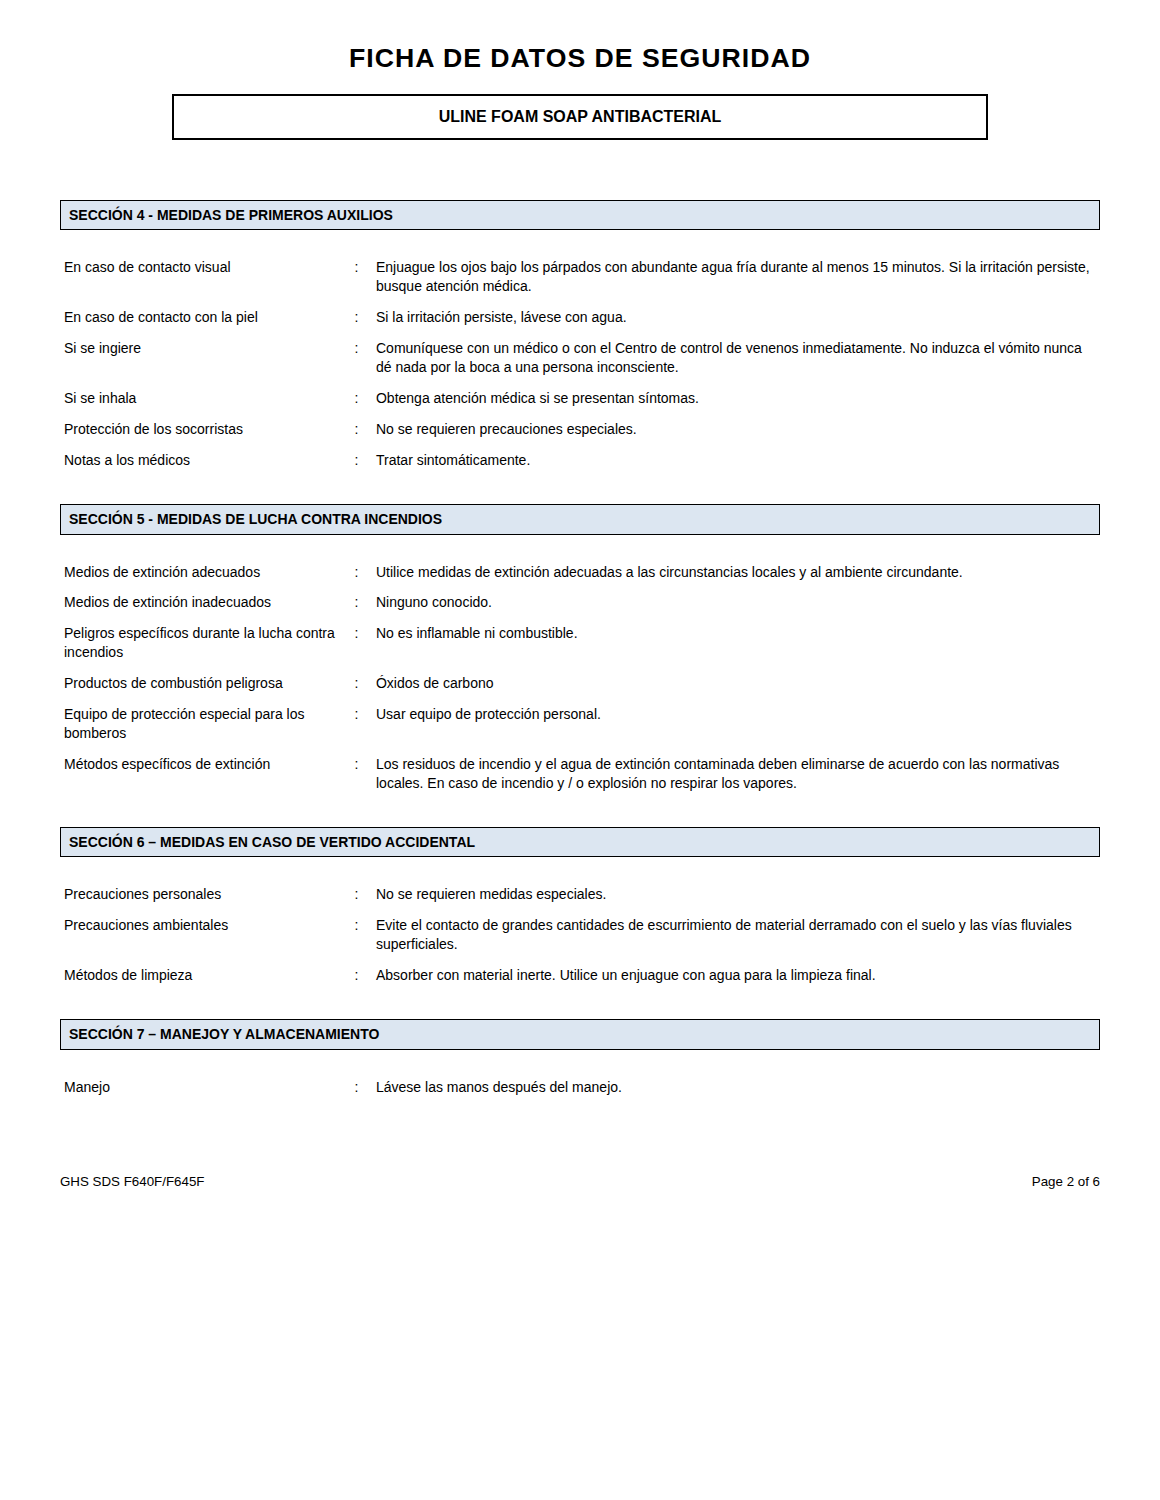FICHA DE DATOS DE SEGURIDAD
ULINE FOAM SOAP ANTIBACTERIAL
SECCIÓN 4 - MEDIDAS DE PRIMEROS AUXILIOS
| En caso de contacto visual | : | Enjuague los ojos bajo los párpados con abundante agua fría durante al menos 15 minutos. Si la irritación persiste, busque atención médica. |
| En caso de contacto con la piel | : | Si la irritación persiste, lávese con agua. |
| Si se ingiere | : | Comuníquese con un médico o con el Centro de control de venenos inmediatamente. No induzca el vómito nunca dé nada por la boca a una persona inconsciente. |
| Si se inhala | : | Obtenga atención médica si se presentan síntomas. |
| Protección de los socorristas | : | No se requieren precauciones especiales. |
| Notas a los médicos | : | Tratar sintomáticamente. |
SECCIÓN 5 - MEDIDAS DE LUCHA CONTRA INCENDIOS
| Medios de extinción adecuados | : | Utilice medidas de extinción adecuadas a las circunstancias locales y al ambiente circundante. |
| Medios de extinción inadecuados | : | Ninguno conocido. |
| Peligros específicos durante la lucha contra incendios | : | No es inflamable ni combustible. |
| Productos de combustión peligrosa | : | Óxidos de carbono |
| Equipo de protección especial para los bomberos | : | Usar equipo de protección personal. |
| Métodos específicos de extinción | : | Los residuos de incendio y el agua de extinción contaminada deben eliminarse de acuerdo con las normativas locales. En caso de incendio y / o explosión no respirar los vapores. |
SECCIÓN 6 – MEDIDAS EN CASO DE VERTIDO ACCIDENTAL
| Precauciones personales | : | No se requieren medidas especiales. |
| Precauciones ambientales | : | Evite el contacto de grandes cantidades de escurrimiento de material derramado con el suelo y las vías fluviales superficiales. |
| Métodos de limpieza | : | Absorber con material inerte. Utilice un enjuague con agua para la limpieza final. |
SECCIÓN 7 – MANEJOY Y ALMACENAMIENTO
| Manejo | : | Lávese las manos después del manejo. |
GHS SDS F640F/F645F
Page 2 of 6